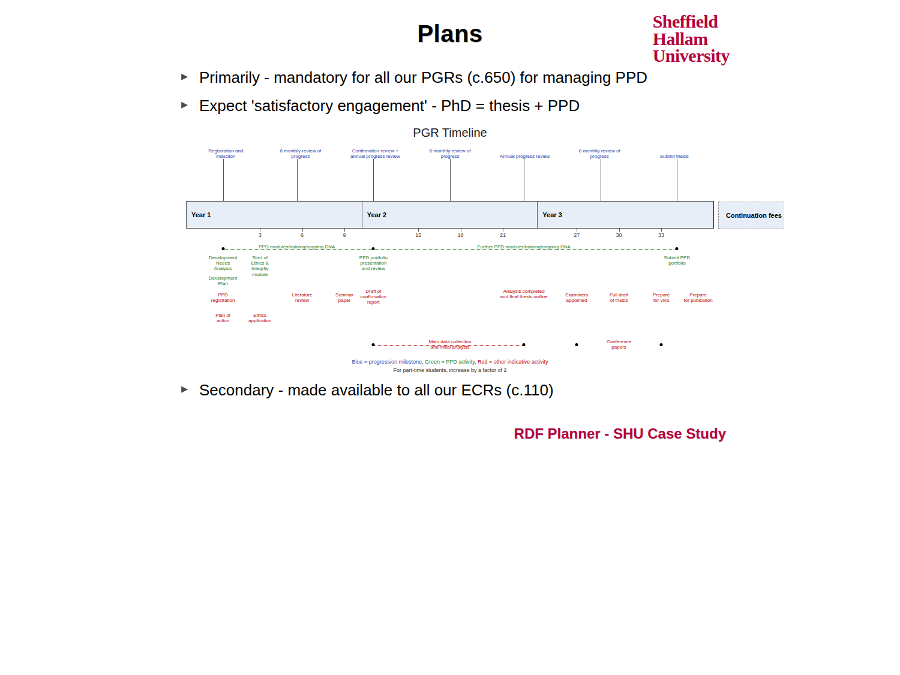Sheffield Hallam University
Plans
Primarily - mandatory for all our PGRs (c.650) for managing PPD
Expect 'satisfactory engagement' - PhD = thesis + PPD
PGR Timeline
Registration and
induction 6 monthly review of
progress Confirmation review +
annual progress review 6 monthly review of
progress Annual progress review 6 monthly review of
progress Submit thesis
Year 1
Year 2
Year 3
Continuation fees
3 6 9 15 18 21 27 30 33
PPD modules/training/ongoing DNA
Further PPD modules/training/ongoing DNA
Development
Needs
Analysis Start of
Ethics &
Integrity
module PPD portfolio
presentation
and review Submit PPD
portfolio Development
Plan
PPD
registration Literature
review Seminar
paper Draft of
confirmation
report Analysis completed
and final thesis outline Examiners
appointed Full draft
of thesis Prepare
for viva Prepare
for pubication Plan of
action Ethics
application
Main data collection
and initial analysis
Conference
papers
Blue = progression milestone, Green = PPD activity, Red = other indicative activity
For part-time students, increase by a factor of 2
Secondary - made available to all our ECRs (c.110)
RDF Planner - SHU Case Study